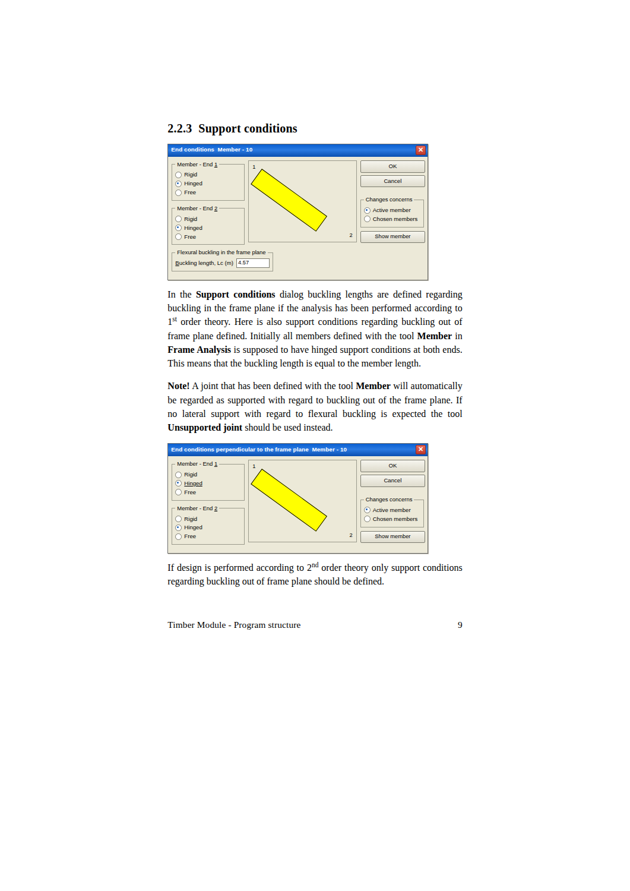2.2.3 Support conditions
End conditions Member - 10 ✕
Member - End 1
Rigid
Hinged
Free
Member - End 2
Rigid
Hinged
Free
Flexural buckling in the frame plane
Buckling length, Lc (m) 4.57
1
2
OK
Cancel
Changes concerns
Active member
Chosen members
Show member
In the Support conditions dialog buckling lengths are defined regarding buckling in the frame plane if the analysis has been performed according to 1st order theory. Here is also support conditions regarding buckling out of frame plane defined. Initially all members defined with the tool Member in Frame Analysis is supposed to have hinged support conditions at both ends. This means that the buckling length is equal to the member length.
Note! A joint that has been defined with the tool Member will automatically be regarded as supported with regard to buckling out of the frame plane. If no lateral support with regard to flexural buckling is expected the tool Unsupported joint should be used instead.
End conditions perpendicular to the frame plane Member - 10 ✕
Member - End 1
Rigid
Hinged
Free
Member - End 2
Rigid
Hinged
Free
1
2
OK
Cancel
Changes concerns
Active member
Chosen members
Show member
If design is performed according to 2nd order theory only support conditions regarding buckling out of frame plane should be defined.
Timber Module - Program structure 9